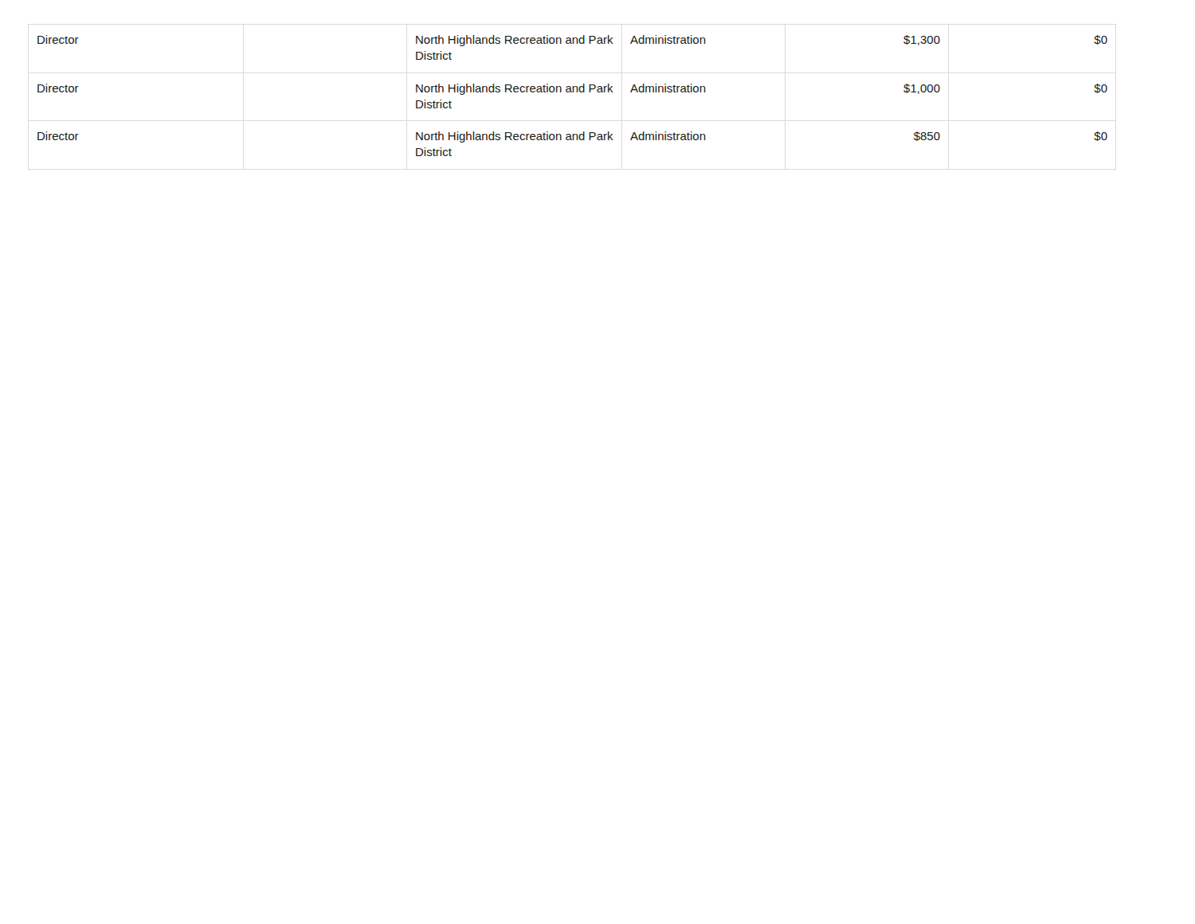| Director | | North Highlands Recreation and Park District | Administration | $1,300 | $0 |
| Director | | North Highlands Recreation and Park District | Administration | $1,000 | $0 |
| Director | | North Highlands Recreation and Park District | Administration | $850 | $0 |